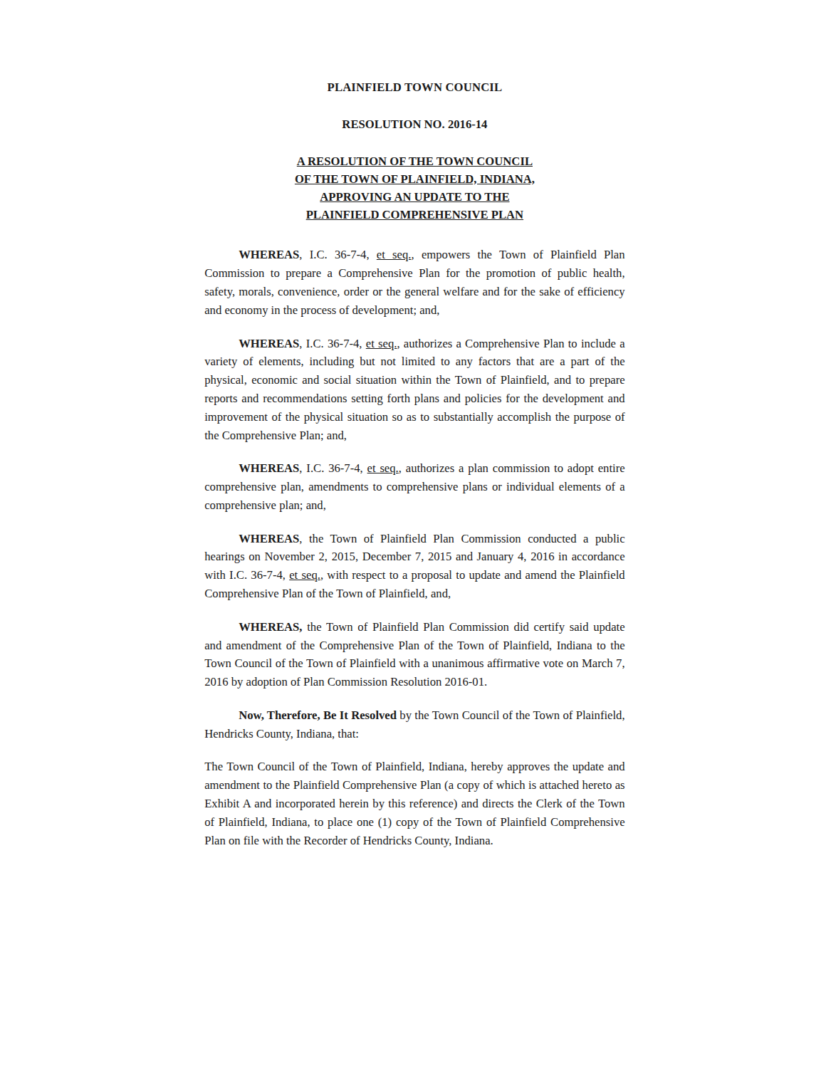PLAINFIELD TOWN COUNCIL
RESOLUTION NO. 2016-14
A RESOLUTION OF THE TOWN COUNCIL
OF THE TOWN OF PLAINFIELD, INDIANA,
APPROVING AN UPDATE TO THE
PLAINFIELD COMPREHENSIVE PLAN
WHEREAS, I.C. 36-7-4, et seq., empowers the Town of Plainfield Plan Commission to prepare a Comprehensive Plan for the promotion of public health, safety, morals, convenience, order or the general welfare and for the sake of efficiency and economy in the process of development; and,
WHEREAS, I.C. 36-7-4, et seq., authorizes a Comprehensive Plan to include a variety of elements, including but not limited to any factors that are a part of the physical, economic and social situation within the Town of Plainfield, and to prepare reports and recommendations setting forth plans and policies for the development and improvement of the physical situation so as to substantially accomplish the purpose of the Comprehensive Plan; and,
WHEREAS, I.C. 36-7-4, et seq., authorizes a plan commission to adopt entire comprehensive plan, amendments to comprehensive plans or individual elements of a comprehensive plan; and,
WHEREAS, the Town of Plainfield Plan Commission conducted a public hearings on November 2, 2015, December 7, 2015 and January 4, 2016 in accordance with I.C. 36-7-4, et seq., with respect to a proposal to update and amend the Plainfield Comprehensive Plan of the Town of Plainfield, and,
WHEREAS, the Town of Plainfield Plan Commission did certify said update and amendment of the Comprehensive Plan of the Town of Plainfield, Indiana to the Town Council of the Town of Plainfield with a unanimous affirmative vote on March 7, 2016 by adoption of Plan Commission Resolution 2016-01.
Now, Therefore, Be It Resolved by the Town Council of the Town of Plainfield, Hendricks County, Indiana, that:
The Town Council of the Town of Plainfield, Indiana, hereby approves the update and amendment to the Plainfield Comprehensive Plan (a copy of which is attached hereto as Exhibit A and incorporated herein by this reference) and directs the Clerk of the Town of Plainfield, Indiana, to place one (1) copy of the Town of Plainfield Comprehensive Plan on file with the Recorder of Hendricks County, Indiana.